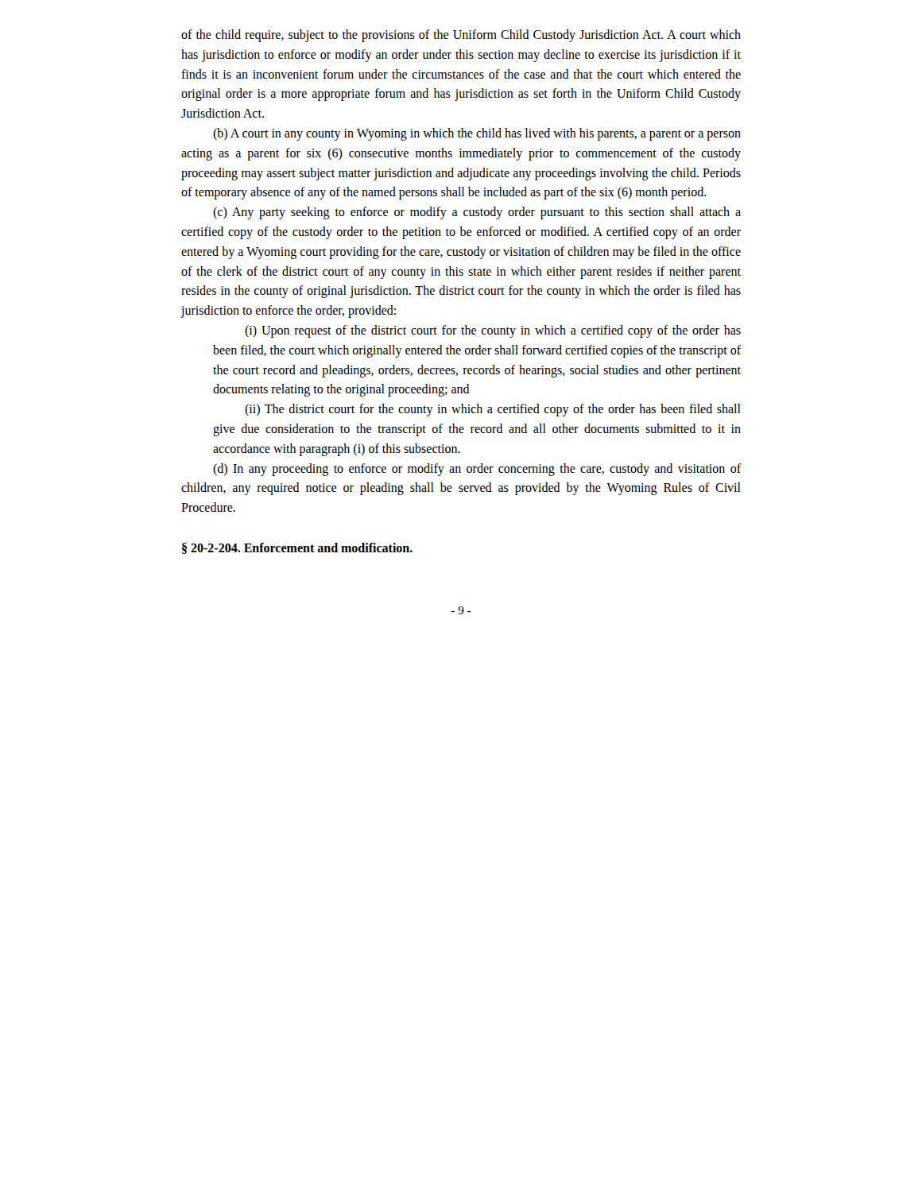of the child require, subject to the provisions of the Uniform Child Custody Jurisdiction Act. A court which has jurisdiction to enforce or modify an order under this section may decline to exercise its jurisdiction if it finds it is an inconvenient forum under the circumstances of the case and that the court which entered the original order is a more appropriate forum and has jurisdiction as set forth in the Uniform Child Custody Jurisdiction Act.
(b) A court in any county in Wyoming in which the child has lived with his parents, a parent or a person acting as a parent for six (6) consecutive months immediately prior to commencement of the custody proceeding may assert subject matter jurisdiction and adjudicate any proceedings involving the child. Periods of temporary absence of any of the named persons shall be included as part of the six (6) month period.
(c) Any party seeking to enforce or modify a custody order pursuant to this section shall attach a certified copy of the custody order to the petition to be enforced or modified. A certified copy of an order entered by a Wyoming court providing for the care, custody or visitation of children may be filed in the office of the clerk of the district court of any county in this state in which either parent resides if neither parent resides in the county of original jurisdiction. The district court for the county in which the order is filed has jurisdiction to enforce the order, provided:
(i) Upon request of the district court for the county in which a certified copy of the order has been filed, the court which originally entered the order shall forward certified copies of the transcript of the court record and pleadings, orders, decrees, records of hearings, social studies and other pertinent documents relating to the original proceeding; and
(ii) The district court for the county in which a certified copy of the order has been filed shall give due consideration to the transcript of the record and all other documents submitted to it in accordance with paragraph (i) of this subsection.
(d) In any proceeding to enforce or modify an order concerning the care, custody and visitation of children, any required notice or pleading shall be served as provided by the Wyoming Rules of Civil Procedure.
§ 20-2-204. Enforcement and modification.
- 9 -